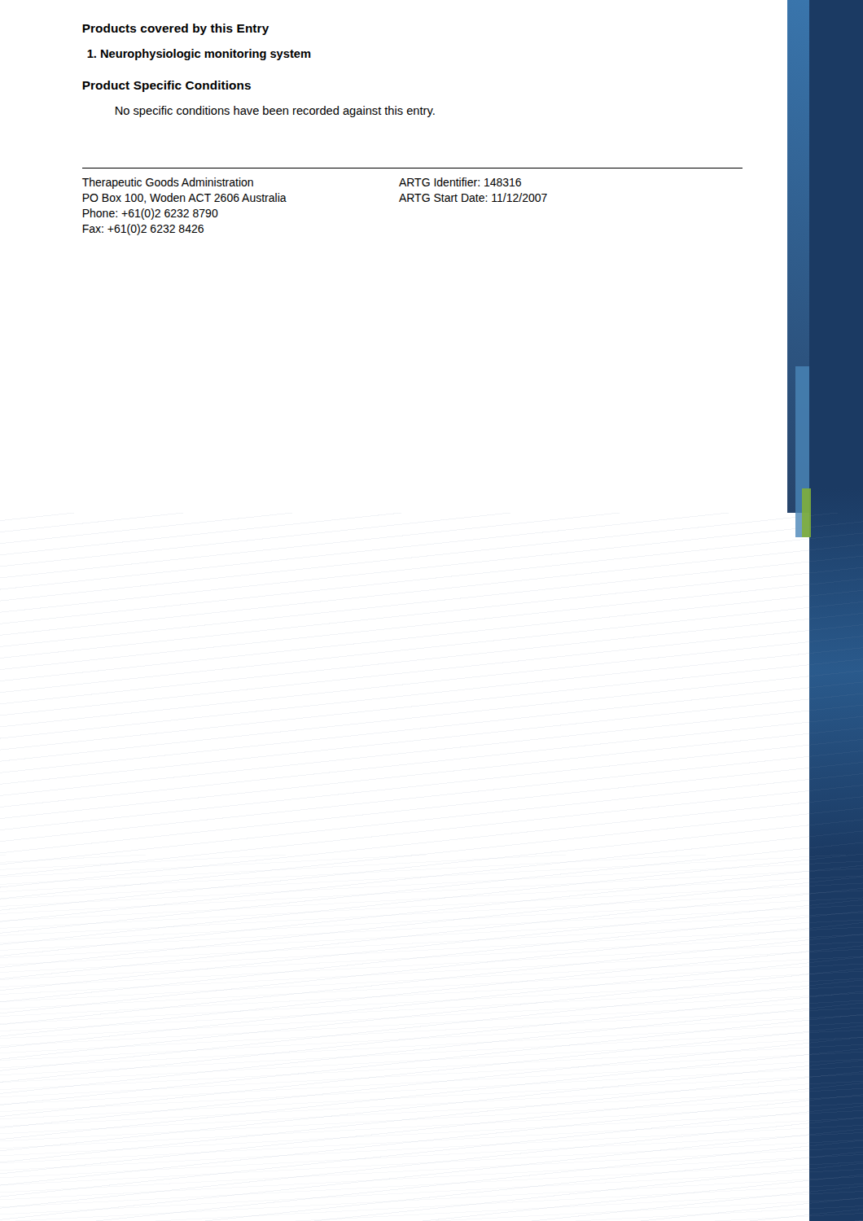Products covered by this Entry
1. Neurophysiologic monitoring system
Product Specific Conditions
No specific conditions have been recorded against this entry.
| Therapeutic Goods Administration PO Box 100, Woden ACT 2606 Australia Phone: +61(0)2 6232 8790 Fax: +61(0)2 6232 8426 | ARTG Identifier: 148316 ARTG Start Date: 11/12/2007 |